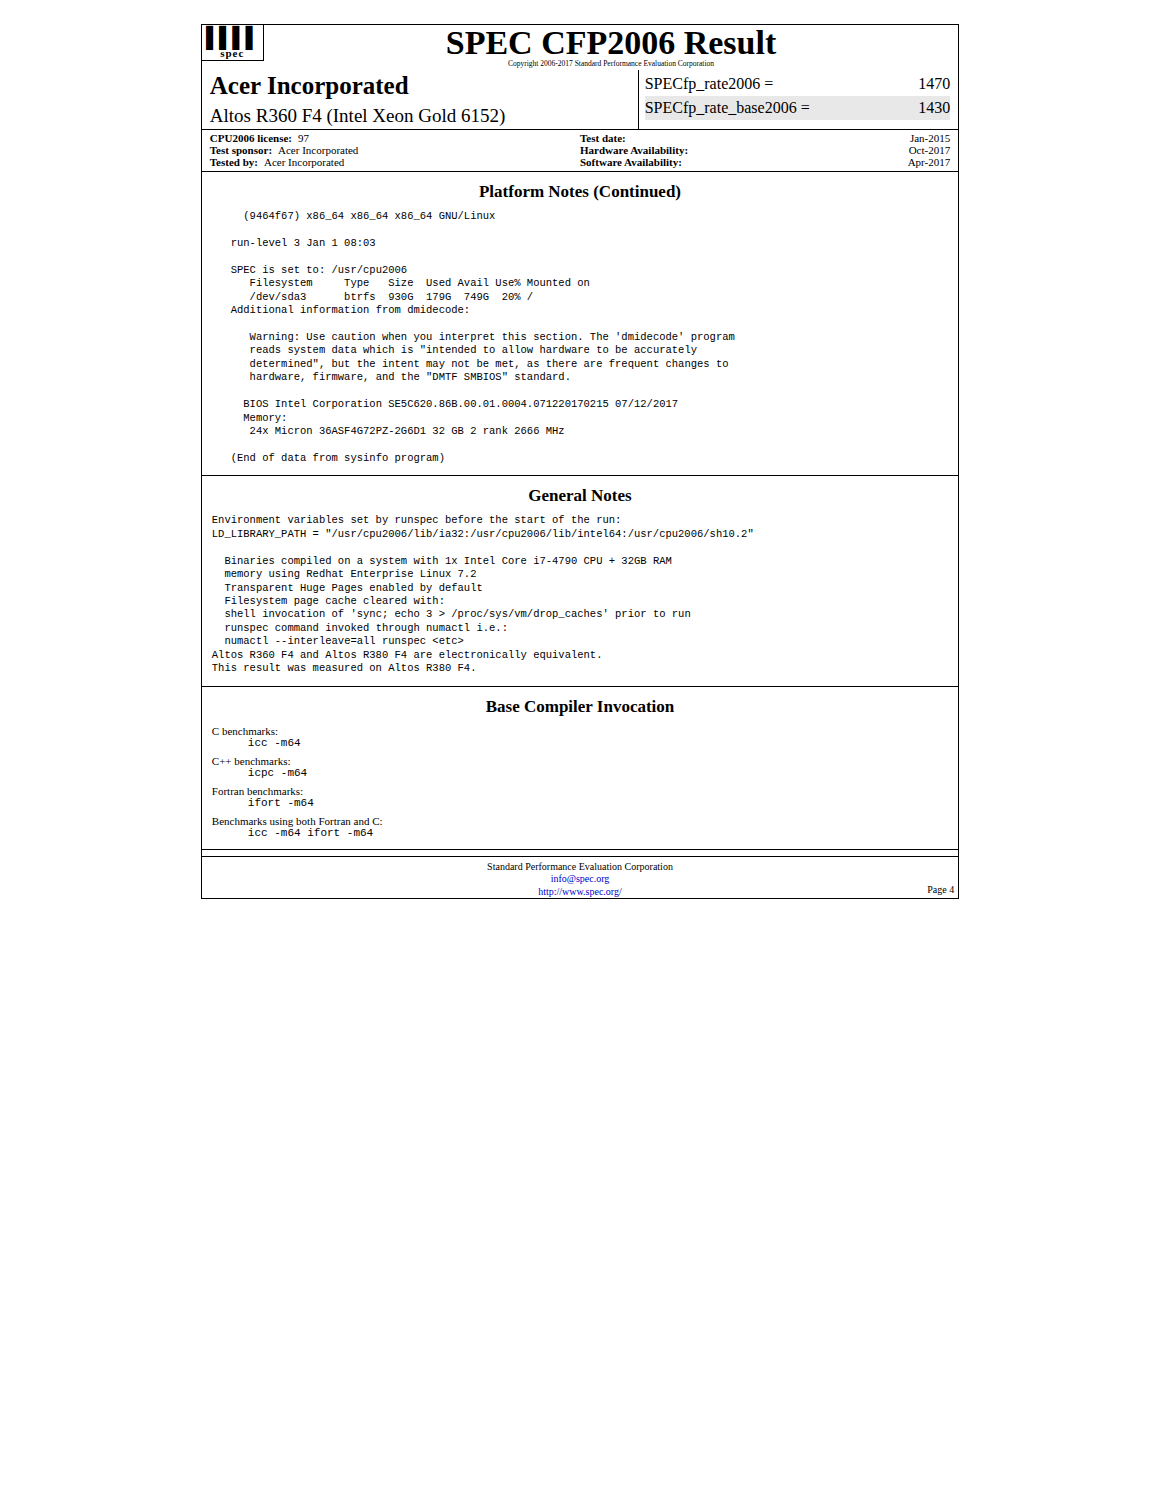▌▌▌▌
spec
SPEC CFP2006 Result
Copyright 2006-2017 Standard Performance Evaluation Corporation
Acer Incorporated
Altos R360 F4 (Intel Xeon Gold 6152)
SPECfp_rate2006 = 1470
SPECfp_rate_base2006 = 1430
CPU2006 license: 97
Test sponsor: Acer Incorporated
Tested by: Acer Incorporated
Test date: Jan-2015
Hardware Availability: Oct-2017
Software Availability: Apr-2017
Platform Notes (Continued)
     (9464f67) x86_64 x86_64 x86_64 GNU/Linux

   run-level 3 Jan 1 08:03

   SPEC is set to: /usr/cpu2006
      Filesystem     Type   Size  Used Avail Use% Mounted on
      /dev/sda3      btrfs  930G  179G  749G  20% /
   Additional information from dmidecode:

      Warning: Use caution when you interpret this section. The 'dmidecode' program
      reads system data which is "intended to allow hardware to be accurately
      determined", but the intent may not be met, as there are frequent changes to
      hardware, firmware, and the "DMTF SMBIOS" standard.

     BIOS Intel Corporation SE5C620.86B.00.01.0004.071220170215 07/12/2017
     Memory:
      24x Micron 36ASF4G72PZ-2G6D1 32 GB 2 rank 2666 MHz

   (End of data from sysinfo program)
General Notes
Environment variables set by runspec before the start of the run:
LD_LIBRARY_PATH = "/usr/cpu2006/lib/ia32:/usr/cpu2006/lib/intel64:/usr/cpu2006/sh10.2"

  Binaries compiled on a system with 1x Intel Core i7-4790 CPU + 32GB RAM
  memory using Redhat Enterprise Linux 7.2
  Transparent Huge Pages enabled by default
  Filesystem page cache cleared with:
  shell invocation of 'sync; echo 3 > /proc/sys/vm/drop_caches' prior to run
  runspec command invoked through numactl i.e.:
  numactl --interleave=all runspec <etc>
Altos R360 F4 and Altos R380 F4 are electronically equivalent.
This result was measured on Altos R380 F4.
Base Compiler Invocation
C benchmarks:
icc -m64
C++ benchmarks:
icpc -m64
Fortran benchmarks:
ifort -m64
Benchmarks using both Fortran and C:
icc -m64 ifort -m64
Standard Performance Evaluation Corporation
info@spec.org
http://www.spec.org/ Page 4